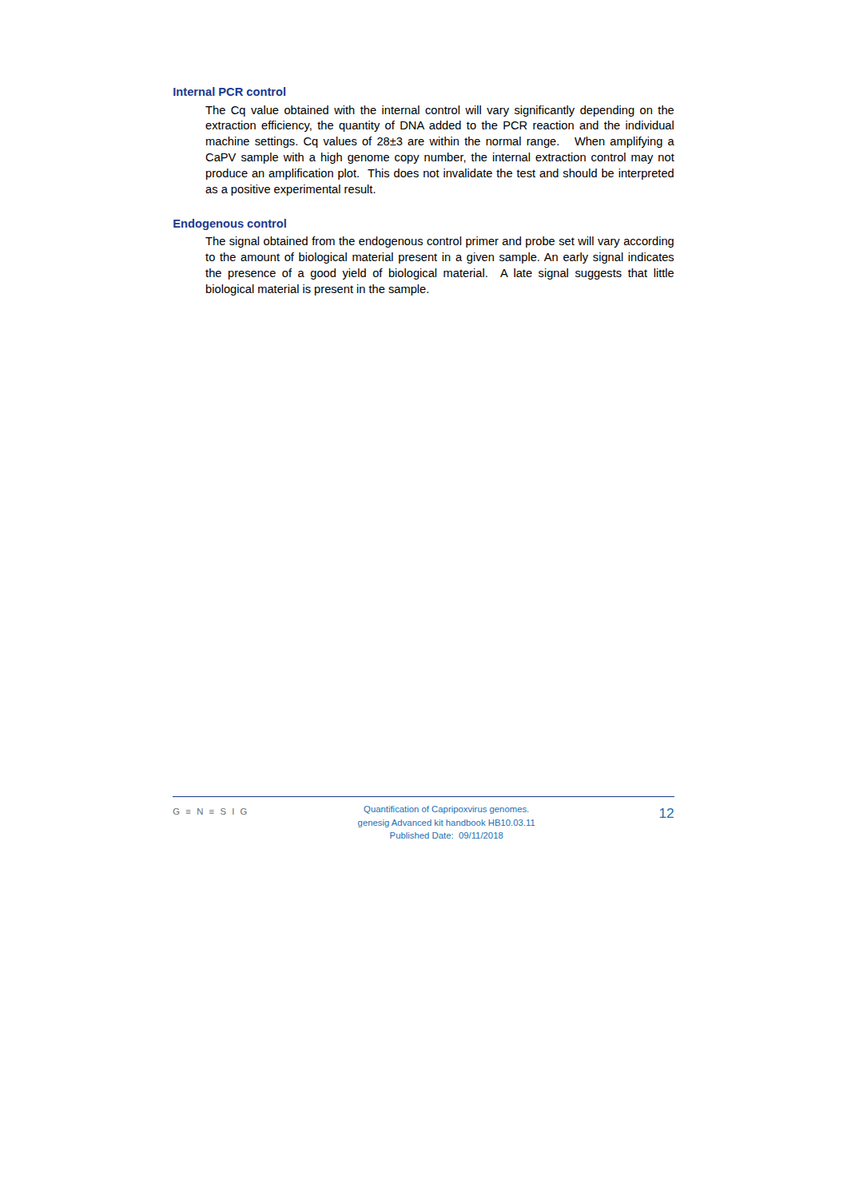Internal PCR control
The Cq value obtained with the internal control will vary significantly depending on the extraction efficiency, the quantity of DNA added to the PCR reaction and the individual machine settings. Cq values of 28±3 are within the normal range. When amplifying a CaPV sample with a high genome copy number, the internal extraction control may not produce an amplification plot. This does not invalidate the test and should be interpreted as a positive experimental result.
Endogenous control
The signal obtained from the endogenous control primer and probe set will vary according to the amount of biological material present in a given sample. An early signal indicates the presence of a good yield of biological material. A late signal suggests that little biological material is present in the sample.
G ≡ N ≡ S I G
Quantification of Capripoxvirus genomes.
genesig Advanced kit handbook HB10.03.11
Published Date: 09/11/2018
12